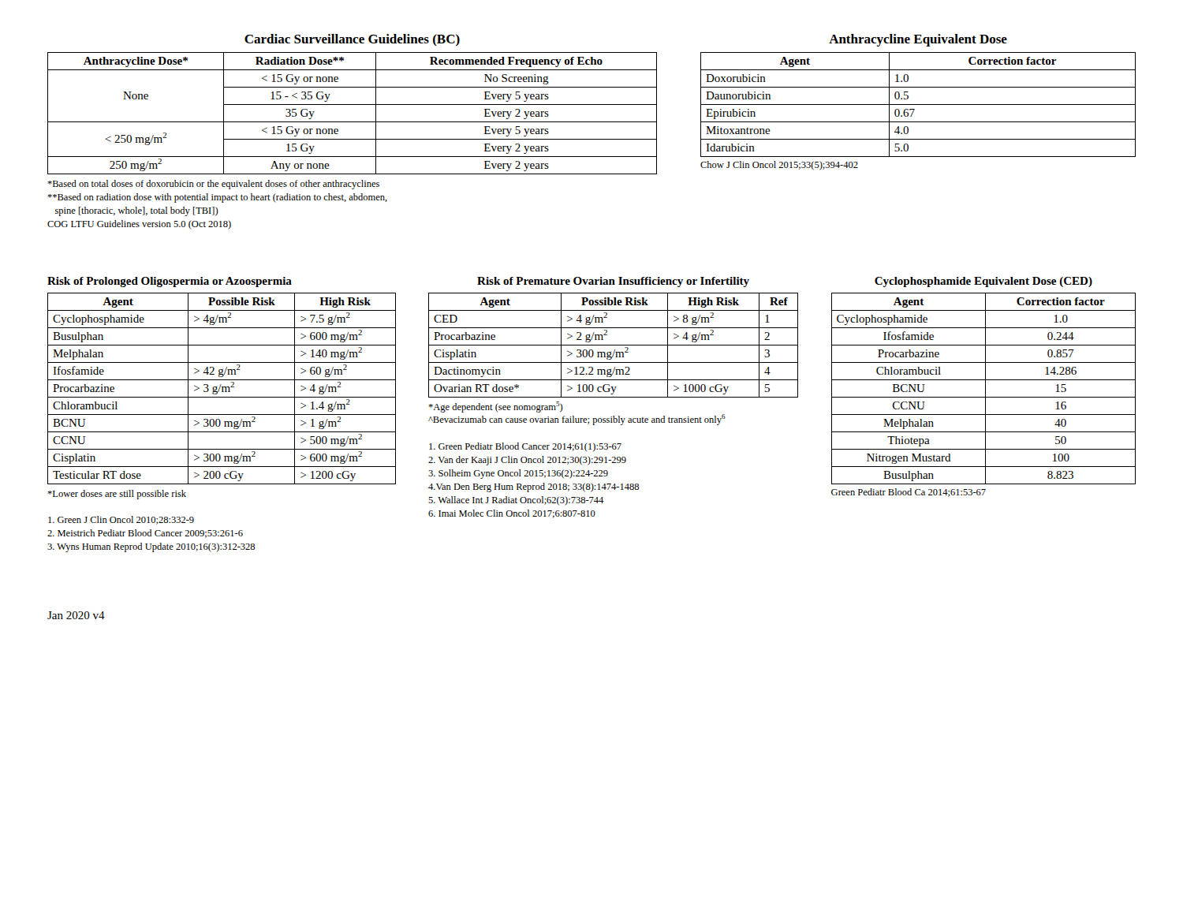| Cardiac Surveillance Guidelines (BC) / Anthracycline Dose* / Radiation Dose** / Recommended Frequency of Echo / / --- / --- / --- / / None / < 15 Gy or none / No Screening / / 15 - < 35 Gy / Every 5 years / / 35 Gy / Every 2 years / / < 250 mg/m 2 / < 15 Gy or none / Every 5 years / / 15 Gy / Every 2 years / / 250 mg/m 2 / Any or none / Every 2 years / *Based on total doses of doxorubicin or the equivalent doses of other anthracyclines **Based on radiation dose with potential impact to heart (radiation to chest, abdomen, spine [thoracic, whole], total body [TBI]) COG LTFU Guidelines version 5.0 (Oct 2018) | | Anthracycline Equivalent Dose / Agent / Correction factor / / --- / --- / / Doxorubicin / 1.0 / / Daunorubicin / 0.5 / / Epirubicin / 0.67 / / Mitoxantrone / 4.0 / / Idarubicin / 5.0 / Chow J Clin Oncol 2015;33(5);394-402 |
| Risk of Prolonged Oligospermia or Azoospermia / Agent / Possible Risk / High Risk / / --- / --- / --- / / Cyclophosphamide / > 4g/m 2 / > 7.5 g/m 2 / / Busulphan / / > 600 mg/m 2 / / Melphalan / / > 140 mg/m 2 / / Ifosfamide / > 42 g/m 2 / > 60 g/m 2 / / Procarbazine / > 3 g/m 2 / > 4 g/m 2 / / Chlorambucil / / > 1.4 g/m 2 / / BCNU / > 300 mg/m 2 / > 1 g/m 2 / / CCNU / / > 500 mg/m 2 / / Cisplatin / > 300 mg/m 2 / > 600 mg/m 2 / / Testicular RT dose / > 200 cGy / > 1200 cGy / *Lower doses are still possible risk 1. Green J Clin Oncol 2010;28:332-9 2. Meistrich Pediatr Blood Cancer 2009;53:261-6 3. Wyns Human Reprod Update 2010;16(3):312-328 | | Risk of Premature Ovarian Insufficiency or Infertility / Agent / Possible Risk / High Risk / Ref / / --- / --- / --- / --- / / CED / > 4 g/m 2 / > 8 g/m 2 / 1 / / Procarbazine / > 2 g/m 2 / > 4 g/m 2 / 2 / / Cisplatin / > 300 mg/m 2 / / 3 / / Dactinomycin / >12.2 mg/m2 / / 4 / / Ovarian RT dose* / > 100 cGy / > 1000 cGy / 5 / *Age dependent (see nomogram 5 ) ^Bevacizumab can cause ovarian failure; possibly acute and transient only 6 1. Green Pediatr Blood Cancer 2014;61(1):53-67 2. Van der Kaaji J Clin Oncol 2012;30(3):291-299 3. Solheim Gyne Oncol 2015;136(2):224-229 4.Van Den Berg Hum Reprod 2018; 33(8):1474-1488 5. Wallace Int J Radiat Oncol;62(3):738-744 6. Imai Molec Clin Oncol 2017;6:807-810 | | Cyclophosphamide Equivalent Dose (CED) / Agent / Correction factor / / --- / --- / / Cyclophosphamide / 1.0 / / Ifosfamide / 0.244 / / Procarbazine / 0.857 / / Chlorambucil / 14.286 / / BCNU / 15 / / CCNU / 16 / / Melphalan / 40 / / Thiotepa / 50 / / Nitrogen Mustard / 100 / / Busulphan / 8.823 / Green Pediatr Blood Ca 2014;61:53-67 |
Jan 2020 v4